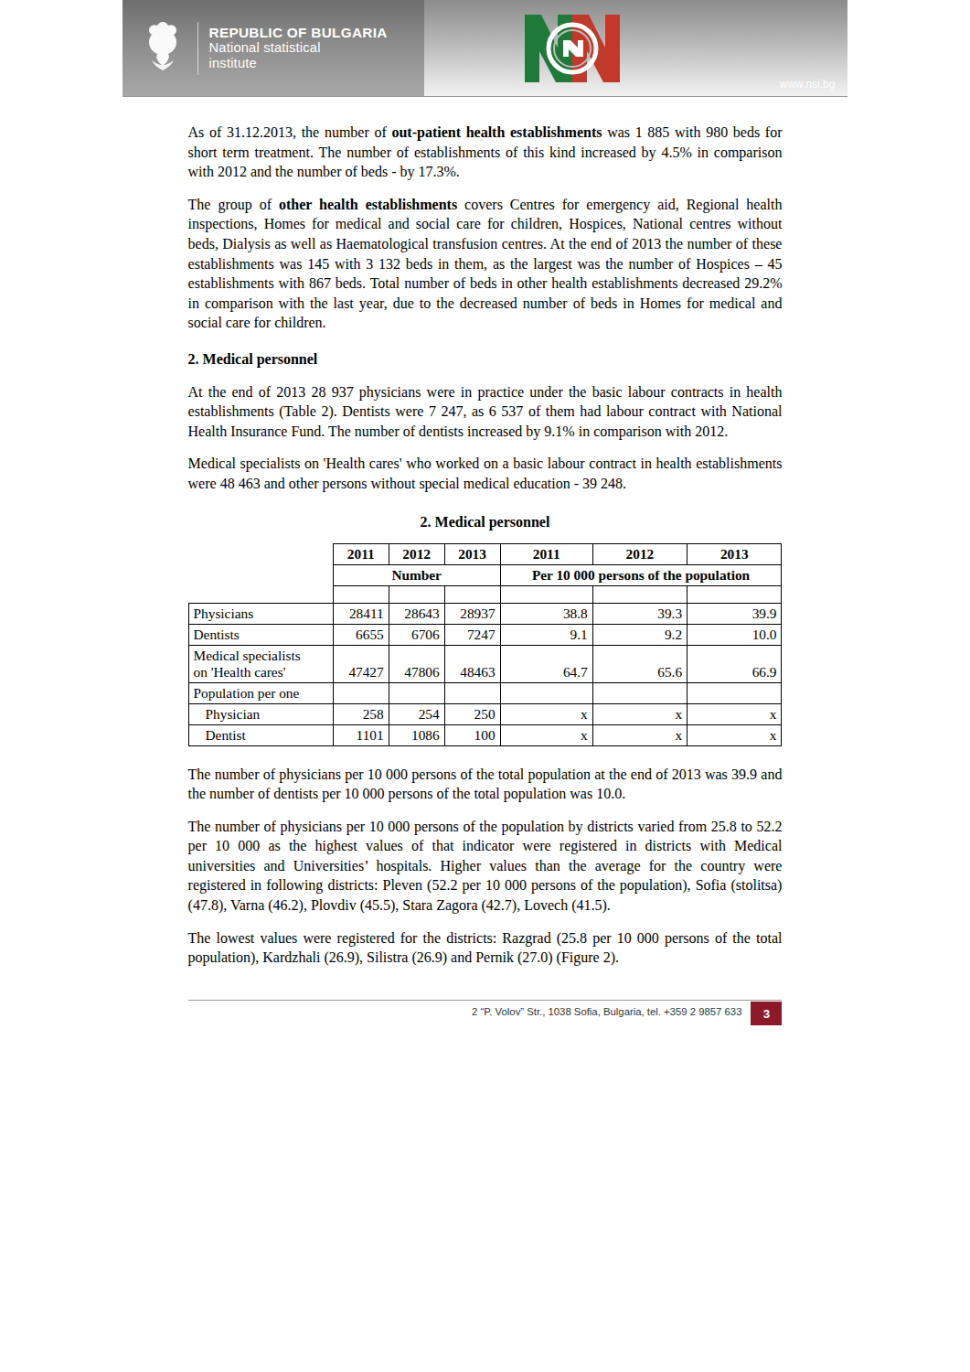REPUBLIC OF BULGARIA
National statistical
institute
www.nsi.bg
As of 31.12.2013, the number of out-patient health establishments was 1 885 with 980 beds for short term treatment. The number of establishments of this kind increased by 4.5% in comparison with 2012 and the number of beds - by 17.3%.
The group of other health establishments covers Centres for emergency aid, Regional health inspections, Homes for medical and social care for children, Hospices, National centres without beds, Dialysis as well as Haematological transfusion centres. At the end of 2013 the number of these establishments was 145 with 3 132 beds in them, as the largest was the number of Hospices – 45 establishments with 867 beds. Total number of beds in other health establishments decreased 29.2% in comparison with the last year, due to the decreased number of beds in Homes for medical and social care for children.
2. Medical personnel
At the end of 2013 28 937 physicians were in practice under the basic labour contracts in health establishments (Table 2). Dentists were 7 247, as 6 537 of them had labour contract with National Health Insurance Fund. The number of dentists increased by 9.1% in comparison with 2012.
Medical specialists on 'Health cares' who worked on a basic labour contract in health establishments were 48 463 and other persons without special medical education - 39 248.
2. Medical personnel
| | 2011 | 2012 | 2013 | 2011 | 2012 | 2013 |
| --- | --- | --- | --- | --- | --- | --- |
| | Number | Per 10 000 persons of the population |
| Physicians | 28411 | 28643 | 28937 | 38.8 | 39.3 | 39.9 |
| Dentists | 6655 | 6706 | 7247 | 9.1 | 9.2 | 10.0 |
| Medical specialists on 'Health cares' | 47427 | 47806 | 48463 | 64.7 | 65.6 | 66.9 |
| Population per one | | | | | | |
| Physician | 258 | 254 | 250 | x | x | x |
| Dentist | 1101 | 1086 | 100 | x | x | x |
The number of physicians per 10 000 persons of the total population at the end of 2013 was 39.9 and the number of dentists per 10 000 persons of the total population was 10.0.
The number of physicians per 10 000 persons of the population by districts varied from 25.8 to 52.2 per 10 000 as the highest values of that indicator were registered in districts with Medical universities and Universities’ hospitals. Higher values than the average for the country were registered in following districts: Pleven (52.2 per 10 000 persons of the population), Sofia (stolitsa) (47.8), Varna (46.2), Plovdiv (45.5), Stara Zagora (42.7), Lovech (41.5).
The lowest values were registered for the districts: Razgrad (25.8 per 10 000 persons of the total population), Kardzhali (26.9), Silistra (26.9) and Pernik (27.0) (Figure 2).
2 “P. Volov” Str., 1038 Sofia, Bulgaria, tel. +359 2 9857 633
3